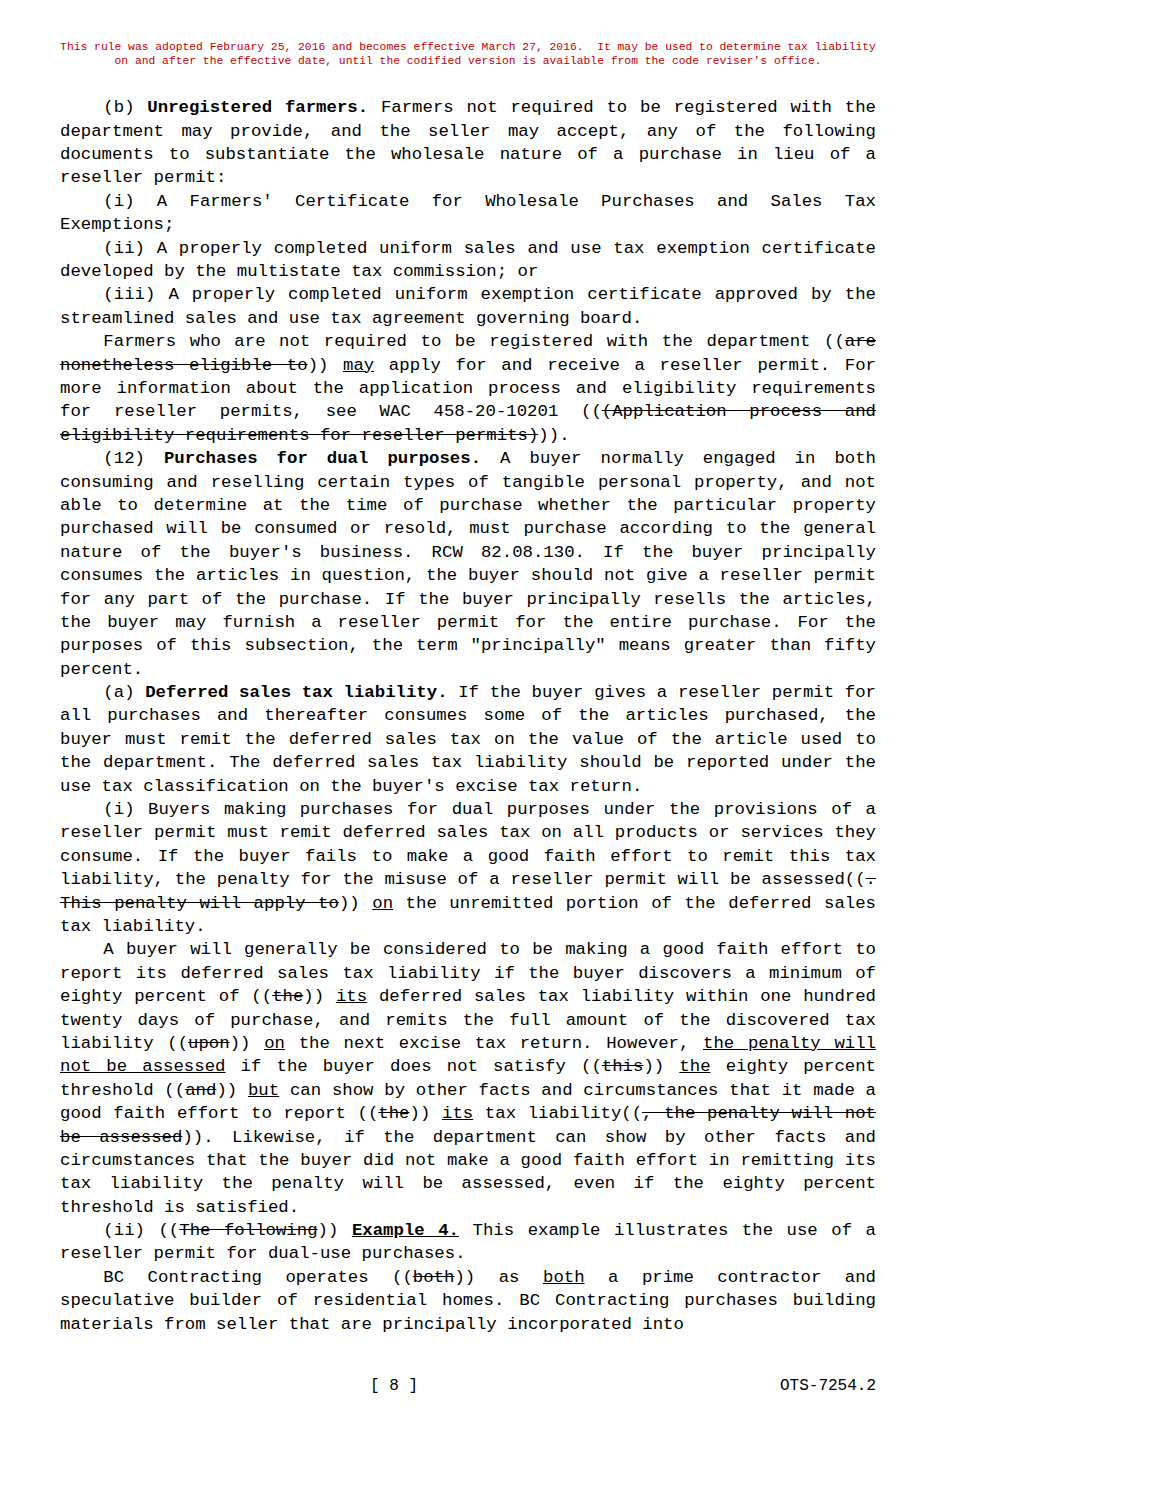This rule was adopted February 25, 2016 and becomes effective March 27, 2016. It may be used to determine tax liability
on and after the effective date, until the codified version is available from the code reviser's office.
(b) Unregistered farmers. Farmers not required to be registered with the department may provide, and the seller may accept, any of the following documents to substantiate the wholesale nature of a purchase in lieu of a reseller permit:
(i) A Farmers' Certificate for Wholesale Purchases and Sales Tax Exemptions;
(ii) A properly completed uniform sales and use tax exemption certificate developed by the multistate tax commission; or
(iii) A properly completed uniform exemption certificate approved by the streamlined sales and use tax agreement governing board.
Farmers who are not required to be registered with the department ((are nonetheless eligible to)) may apply for and receive a reseller permit. For more information about the application process and eligibility requirements for reseller permits, see WAC 458-20-10201 (((Application process and eligibility requirements for reseller permits))).
(12) Purchases for dual purposes. A buyer normally engaged in both consuming and reselling certain types of tangible personal property, and not able to determine at the time of purchase whether the particular property purchased will be consumed or resold, must purchase according to the general nature of the buyer's business. RCW 82.08.130. If the buyer principally consumes the articles in question, the buyer should not give a reseller permit for any part of the purchase. If the buyer principally resells the articles, the buyer may furnish a reseller permit for the entire purchase. For the purposes of this subsection, the term "principally" means greater than fifty percent.
(a) Deferred sales tax liability. If the buyer gives a reseller permit for all purchases and thereafter consumes some of the articles purchased, the buyer must remit the deferred sales tax on the value of the article used to the department. The deferred sales tax liability should be reported under the use tax classification on the buyer's excise tax return.
(i) Buyers making purchases for dual purposes under the provisions of a reseller permit must remit deferred sales tax on all products or services they consume. If the buyer fails to make a good faith effort to remit this tax liability, the penalty for the misuse of a reseller permit will be assessed((. This penalty will apply to)) on the unremitted portion of the deferred sales tax liability.
A buyer will generally be considered to be making a good faith effort to report its deferred sales tax liability if the buyer discovers a minimum of eighty percent of ((the)) its deferred sales tax liability within one hundred twenty days of purchase, and remits the full amount of the discovered tax liability ((upon)) on the next excise tax return. However, the penalty will not be assessed if the buyer does not satisfy ((this)) the eighty percent threshold ((and)) but can show by other facts and circumstances that it made a good faith effort to report ((the)) its tax liability((, the penalty will not be assessed)). Likewise, if the department can show by other facts and circumstances that the buyer did not make a good faith effort in remitting its tax liability the penalty will be assessed, even if the eighty percent threshold is satisfied.
(ii) ((The following)) Example 4. This example illustrates the use of a reseller permit for dual-use purchases.
BC Contracting operates ((both)) as both a prime contractor and speculative builder of residential homes. BC Contracting purchases building materials from seller that are principally incorporated into
[ 8 ] OTS-7254.2